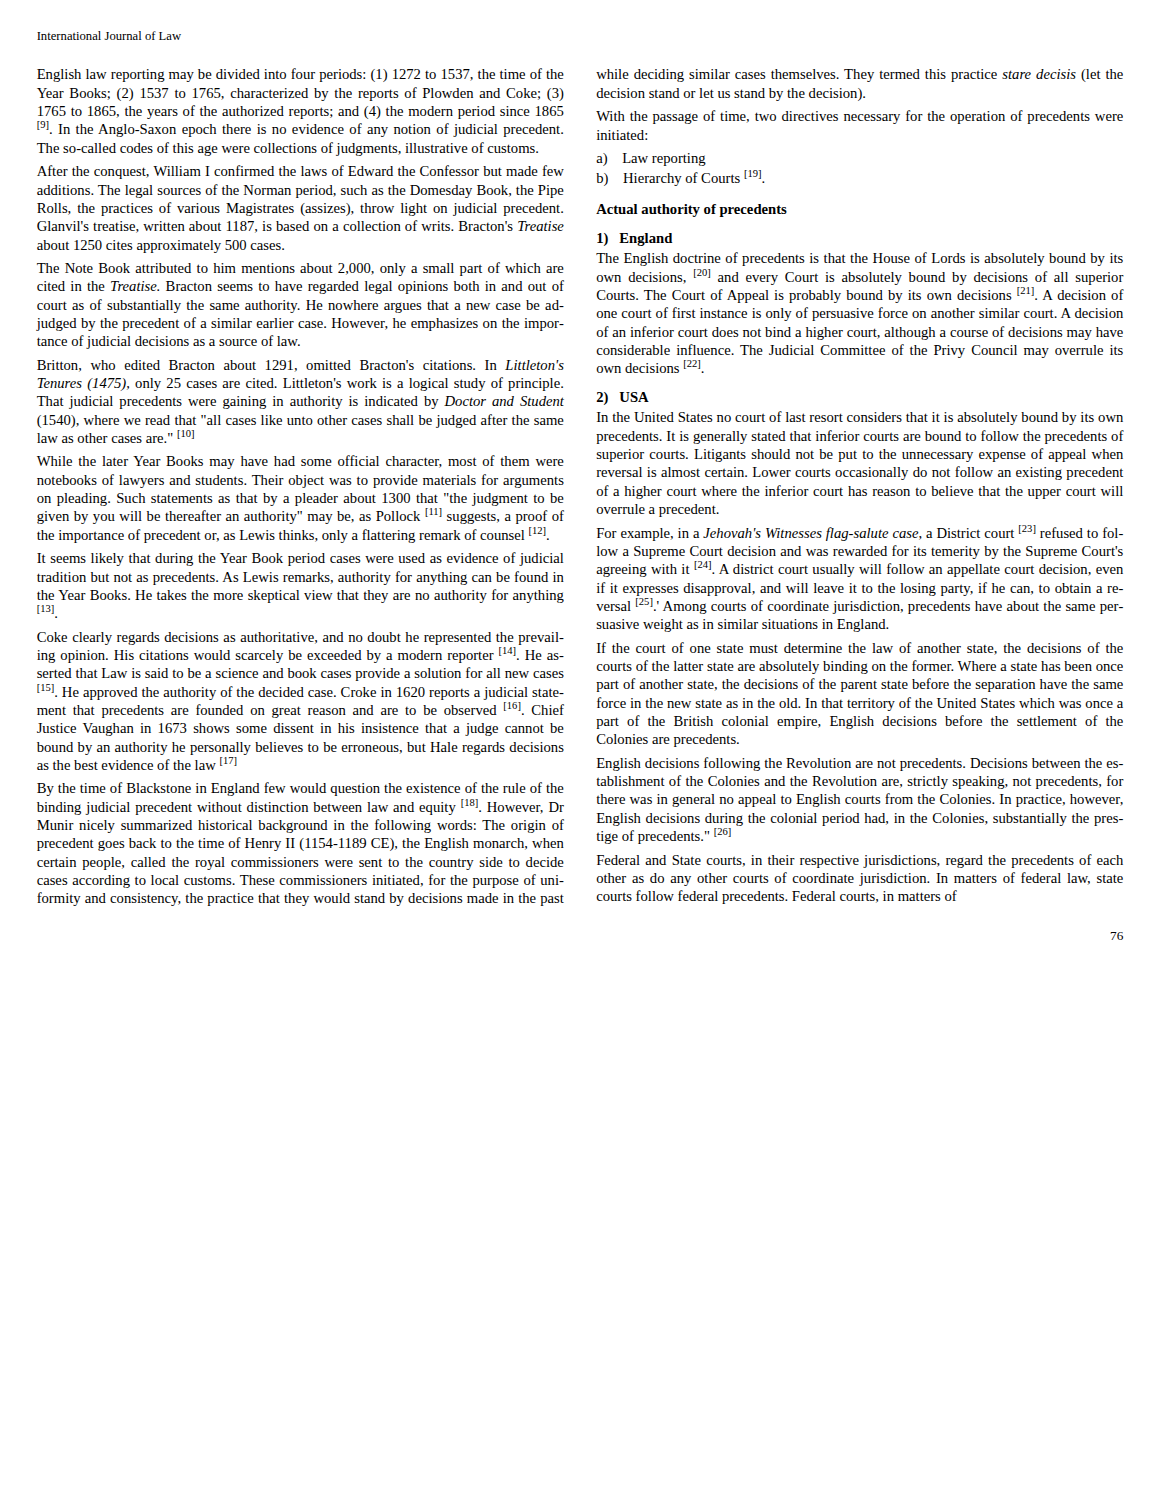International Journal of Law
English law reporting may be divided into four periods: (1) 1272 to 1537, the time of the Year Books; (2) 1537 to 1765, characterized by the reports of Plowden and Coke; (3) 1765 to 1865, the years of the authorized reports; and (4) the modern period since 1865 [9]. In the Anglo-Saxon epoch there is no evidence of any notion of judicial precedent. The so-called codes of this age were collections of judgments, illustrative of customs.
After the conquest, William I confirmed the laws of Edward the Confessor but made few additions. The legal sources of the Norman period, such as the Domesday Book, the Pipe Rolls, the practices of various Magistrates (assizes), throw light on judicial precedent. Glanvil's treatise, written about 1187, is based on a collection of writs. Bracton's Treatise about 1250 cites approximately 500 cases.
The Note Book attributed to him mentions about 2,000, only a small part of which are cited in the Treatise. Bracton seems to have regarded legal opinions both in and out of court as of substantially the same authority. He nowhere argues that a new case be adjudged by the precedent of a similar earlier case. However, he emphasizes on the importance of judicial decisions as a source of law.
Britton, who edited Bracton about 1291, omitted Bracton's citations. In Littleton's Tenures (1475), only 25 cases are cited. Littleton's work is a logical study of principle. That judicial precedents were gaining in authority is indicated by Doctor and Student (1540), where we read that "all cases like unto other cases shall be judged after the same law as other cases are." [10]
While the later Year Books may have had some official character, most of them were notebooks of lawyers and students. Their object was to provide materials for arguments on pleading. Such statements as that by a pleader about 1300 that "the judgment to be given by you will be thereafter an authority" may be, as Pollock [11] suggests, a proof of the importance of precedent or, as Lewis thinks, only a flattering remark of counsel [12].
It seems likely that during the Year Book period cases were used as evidence of judicial tradition but not as precedents. As Lewis remarks, authority for anything can be found in the Year Books. He takes the more skeptical view that they are no authority for anything [13].
Coke clearly regards decisions as authoritative, and no doubt he represented the prevailing opinion. His citations would scarcely be exceeded by a modern reporter [14]. He asserted that Law is said to be a science and book cases provide a solution for all new cases [15]. He approved the authority of the decided case. Croke in 1620 reports a judicial statement that precedents are founded on great reason and are to be observed [16]. Chief Justice Vaughan in 1673 shows some dissent in his insistence that a judge cannot be bound by an authority he personally believes to be erroneous, but Hale regards decisions as the best evidence of the law [17]
By the time of Blackstone in England few would question the existence of the rule of the binding judicial precedent without distinction between law and equity [18]. However, Dr Munir nicely summarized historical background in the following words: The origin of precedent goes back to the time of Henry II (1154-1189 CE), the English monarch, when certain people, called the royal commissioners were sent to the country side to decide cases according to local customs. These commissioners initiated, for the purpose of uniformity and consistency, the practice that they would stand by decisions made in the past while deciding similar cases themselves. They termed this practice stare decisis (let the decision stand or let us stand by the decision).
With the passage of time, two directives necessary for the operation of precedents were initiated:
a) Law reporting
b) Hierarchy of Courts [19].
Actual authority of precedents
1) England
The English doctrine of precedents is that the House of Lords is absolutely bound by its own decisions, [20] and every Court is absolutely bound by decisions of all superior Courts. The Court of Appeal is probably bound by its own decisions [21]. A decision of one court of first instance is only of persuasive force on another similar court. A decision of an inferior court does not bind a higher court, although a course of decisions may have considerable influence. The Judicial Committee of the Privy Council may overrule its own decisions [22].
2) USA
In the United States no court of last resort considers that it is absolutely bound by its own precedents. It is generally stated that inferior courts are bound to follow the precedents of superior courts. Litigants should not be put to the unnecessary expense of appeal when reversal is almost certain. Lower courts occasionally do not follow an existing precedent of a higher court where the inferior court has reason to believe that the upper court will overrule a precedent.
For example, in a Jehovah's Witnesses flag-salute case, a District court [23] refused to follow a Supreme Court decision and was rewarded for its temerity by the Supreme Court's agreeing with it [24]. A district court usually will follow an appellate court decision, even if it expresses disapproval, and will leave it to the losing party, if he can, to obtain a reversal [25].' Among courts of coordinate jurisdiction, precedents have about the same persuasive weight as in similar situations in England.
If the court of one state must determine the law of another state, the decisions of the courts of the latter state are absolutely binding on the former. Where a state has been once part of another state, the decisions of the parent state before the separation have the same force in the new state as in the old. In that territory of the United States which was once a part of the British colonial empire, English decisions before the settlement of the Colonies are precedents.
English decisions following the Revolution are not precedents. Decisions between the establishment of the Colonies and the Revolution are, strictly speaking, not precedents, for there was in general no appeal to English courts from the Colonies. In practice, however, English decisions during the colonial period had, in the Colonies, substantially the prestige of precedents." [26]
Federal and State courts, in their respective jurisdictions, regard the precedents of each other as do any other courts of coordinate jurisdiction. In matters of federal law, state courts follow federal precedents. Federal courts, in matters of
76